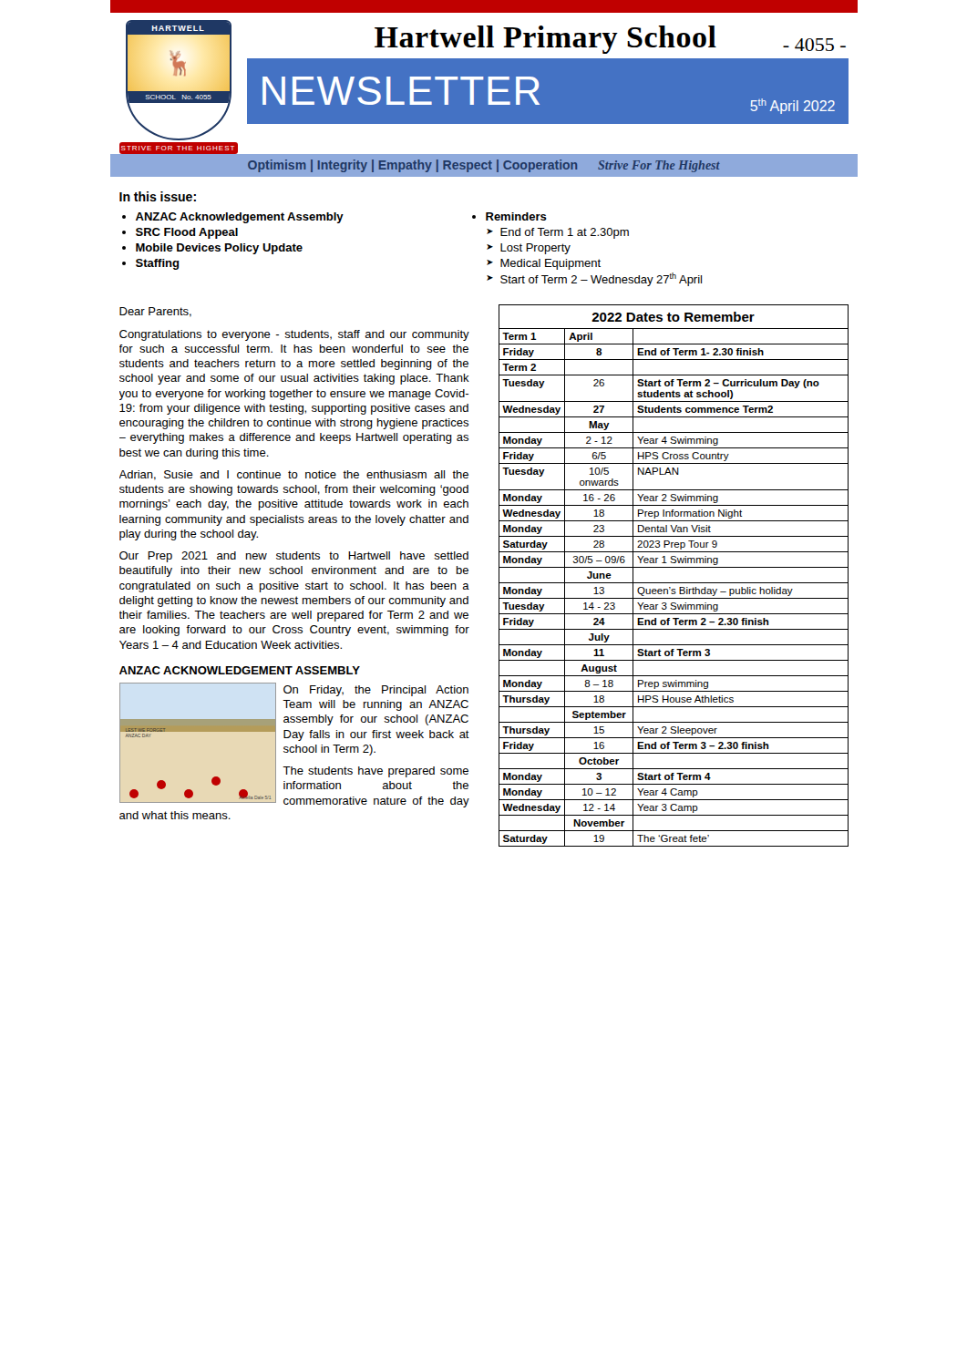HARTWELL
🦌
SCHOOL No. 4055
STRIVE FOR THE HIGHEST
- 4055 -
Hartwell Primary School
NEWSLETTER 5th April 2022
Optimism | Integrity | Empathy | Respect | Cooperation Strive For The Highest
In this issue:
ANZAC Acknowledgement Assembly
SRC Flood Appeal
Mobile Devices Policy Update
Staffing
Reminders
End of Term 1 at 2.30pm
Lost Property
Medical Equipment
Start of Term 2 – Wednesday 27th April
Dear Parents,
Congratulations to everyone - students, staff and our community for such a successful term. It has been wonderful to see the students and teachers return to a more settled beginning of the school year and some of our usual activities taking place. Thank you to everyone for working together to ensure we manage Covid-19: from your diligence with testing, supporting positive cases and encouraging the children to continue with strong hygiene practices – everything makes a difference and keeps Hartwell operating as best we can during this time.
Adrian, Susie and I continue to notice the enthusiasm all the students are showing towards school, from their welcoming ‘good mornings’ each day, the positive attitude towards work in each learning community and specialists areas to the lovely chatter and play during the school day.
Our Prep 2021 and new students to Hartwell have settled beautifully into their new school environment and are to be congratulated on such a positive start to school. It has been a delight getting to know the newest members of our community and their families. The teachers are well prepared for Term 2 and we are looking forward to our Cross Country event, swimming for Years 1 – 4 and Education Week activities.
ANZAC ACKNOWLEDGEMENT ASSEMBLY
LEST WE FORGET
ANZAC DAY
Amelia Dale 5/1
On Friday, the Principal Action Team will be running an ANZAC assembly for our school (ANZAC Day falls in our first week back at school in Term 2).
The students have prepared some information about the commemorative nature of the day and what this means.
2022 Dates to Remember
| Term 1 | April | |
| --- | --- | --- |
| Friday | 8 | End of Term 1- 2.30 finish |
| Term 2 | | |
| Tuesday | 26 | Start of Term 2 – Curriculum Day (no students at school) |
| Wednesday | 27 | Students commence Term2 |
| | May | |
| Monday | 2 - 12 | Year 4 Swimming |
| Friday | 6/5 | HPS Cross Country |
| Tuesday | 10/5 onwards | NAPLAN |
| Monday | 16 - 26 | Year 2 Swimming |
| Wednesday | 18 | Prep Information Night |
| Monday | 23 | Dental Van Visit |
| Saturday | 28 | 2023 Prep Tour 9 |
| Monday | 30/5 – 09/6 | Year 1 Swimming |
| | June | |
| Monday | 13 | Queen’s Birthday – public holiday |
| Tuesday | 14 - 23 | Year 3 Swimming |
| Friday | 24 | End of Term 2 – 2.30 finish |
| | July | |
| Monday | 11 | Start of Term 3 |
| | August | |
| Monday | 8 – 18 | Prep swimming |
| Thursday | 18 | HPS House Athletics |
| | September | |
| Thursday | 15 | Year 2 Sleepover |
| Friday | 16 | End of Term 3 – 2.30 finish |
| | October | |
| Monday | 3 | Start of Term 4 |
| Monday | 10 – 12 | Year 4 Camp |
| Wednesday | 12 - 14 | Year 3 Camp |
| | November | |
| Saturday | 19 | The ‘Great fete’ |